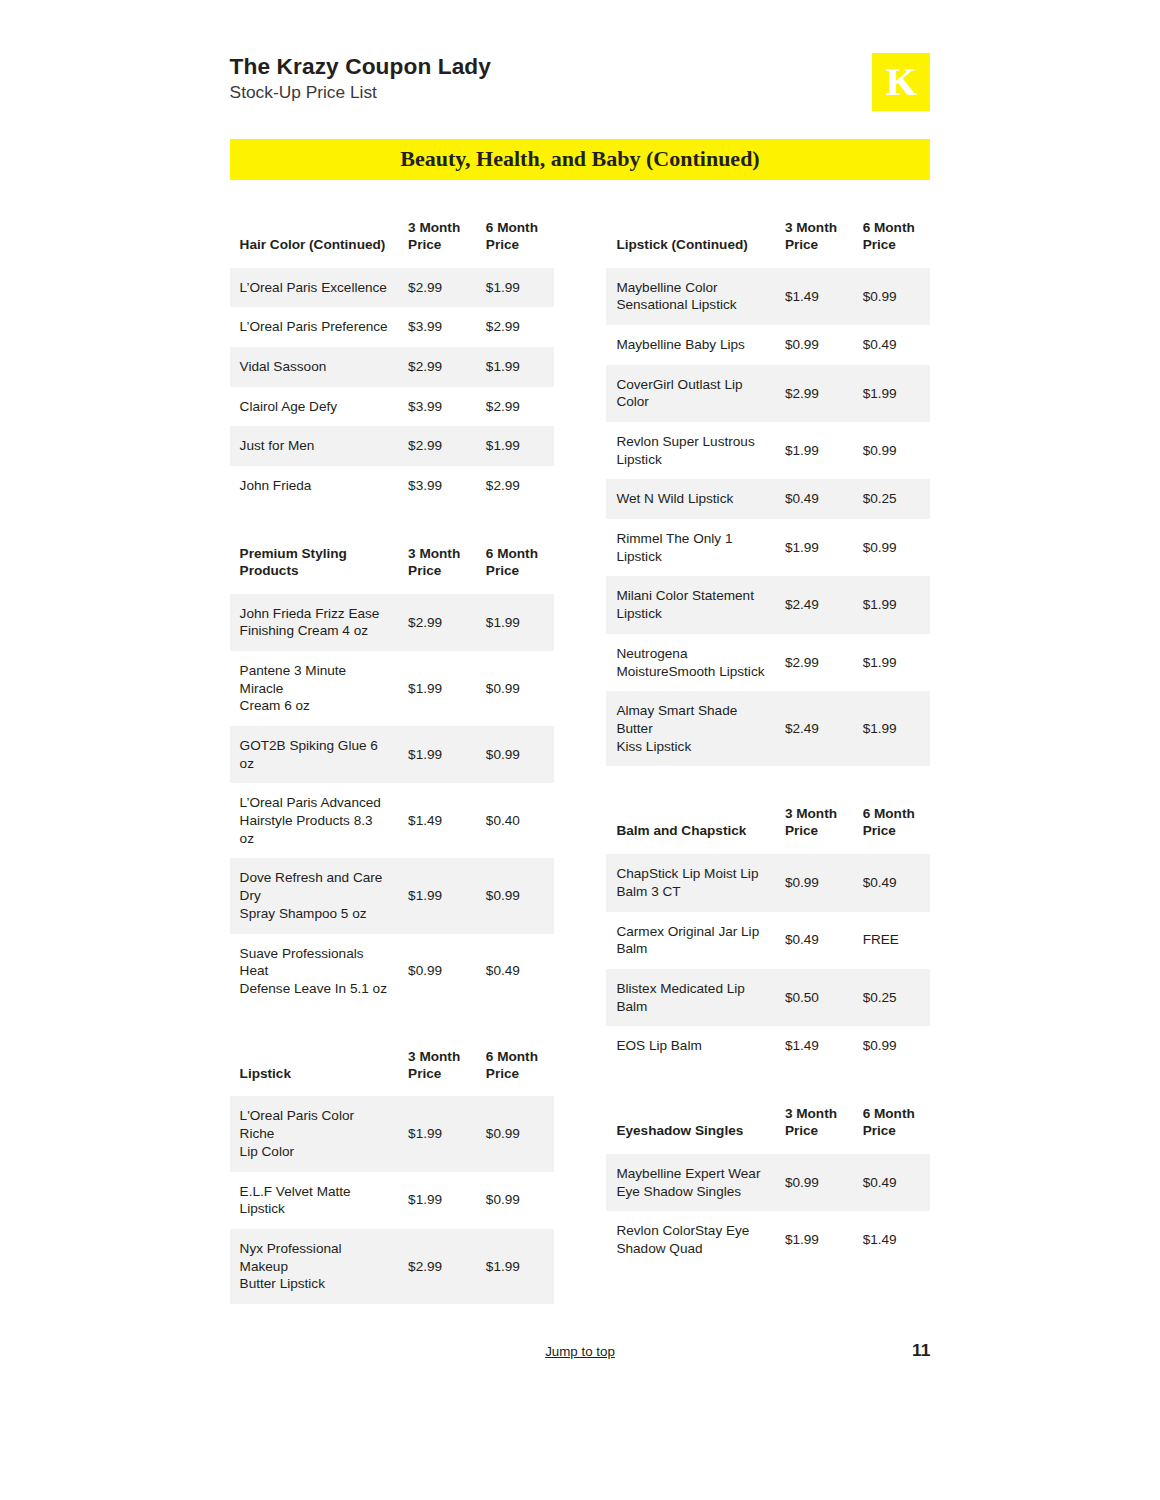The Krazy Coupon Lady
Stock-Up Price List
Beauty, Health, and Baby (Continued)
| Hair Color (Continued) | 3 Month Price | 6 Month Price |
| --- | --- | --- |
| L’Oreal Paris Excellence | $2.99 | $1.99 |
| L’Oreal Paris Preference | $3.99 | $2.99 |
| Vidal Sassoon | $2.99 | $1.99 |
| Clairol Age Defy | $3.99 | $2.99 |
| Just for Men | $2.99 | $1.99 |
| John Frieda | $3.99 | $2.99 |
| Premium Styling Products | 3 Month Price | 6 Month Price |
| --- | --- | --- |
| John Frieda Frizz Ease Finishing Cream 4 oz | $2.99 | $1.99 |
| Pantene 3 Minute Miracle Cream 6 oz | $1.99 | $0.99 |
| GOT2B Spiking Glue 6 oz | $1.99 | $0.99 |
| L’Oreal Paris Advanced Hairstyle Products 8.3 oz | $1.49 | $0.40 |
| Dove Refresh and Care Dry Spray Shampoo 5 oz | $1.99 | $0.99 |
| Suave Professionals Heat Defense Leave In 5.1 oz | $0.99 | $0.49 |
| Lipstick | 3 Month Price | 6 Month Price |
| --- | --- | --- |
| L'Oreal Paris Color Riche Lip Color | $1.99 | $0.99 |
| E.L.F Velvet Matte Lipstick | $1.99 | $0.99 |
| Nyx Professional Makeup Butter Lipstick | $2.99 | $1.99 |
| Lipstick (Continued) | 3 Month Price | 6 Month Price |
| --- | --- | --- |
| Maybelline Color Sensational Lipstick | $1.49 | $0.99 |
| Maybelline Baby Lips | $0.99 | $0.49 |
| CoverGirl Outlast Lip Color | $2.99 | $1.99 |
| Revlon Super Lustrous Lipstick | $1.99 | $0.99 |
| Wet N Wild Lipstick | $0.49 | $0.25 |
| Rimmel The Only 1 Lipstick | $1.99 | $0.99 |
| Milani Color Statement Lipstick | $2.49 | $1.99 |
| Neutrogena MoistureSmooth Lipstick | $2.99 | $1.99 |
| Almay Smart Shade Butter Kiss Lipstick | $2.49 | $1.99 |
| Balm and Chapstick | 3 Month Price | 6 Month Price |
| --- | --- | --- |
| ChapStick Lip Moist Lip Balm 3 CT | $0.99 | $0.49 |
| Carmex Original Jar Lip Balm | $0.49 | FREE |
| Blistex Medicated Lip Balm | $0.50 | $0.25 |
| EOS Lip Balm | $1.49 | $0.99 |
| Eyeshadow Singles | 3 Month Price | 6 Month Price |
| --- | --- | --- |
| Maybelline Expert Wear Eye Shadow Singles | $0.99 | $0.49 |
| Revlon ColorStay Eye Shadow Quad | $1.99 | $1.49 |
Jump to top 11